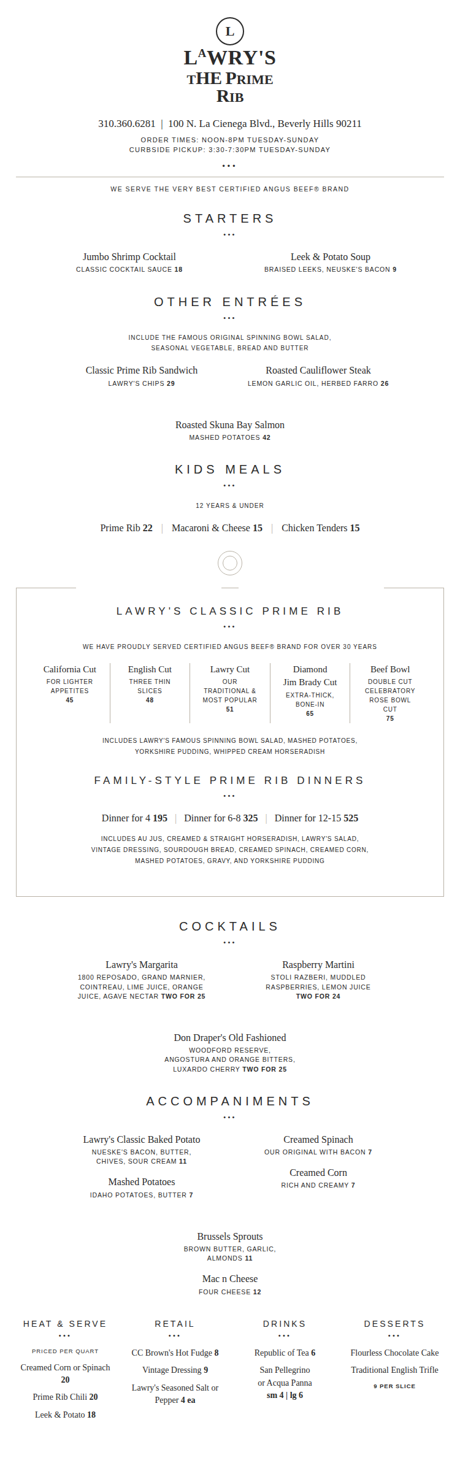L
LAWRY'S
THE PRIME
RIB
310.360.6281 | 100 N. La Cienega Blvd., Beverly Hills 90211
Order Times: Noon-8pm Tuesday-Sunday
Curbside Pickup: 3:30-7:30pm Tuesday-Sunday
•••
We serve the very best Certified Angus Beef® brand
Starters
•••
Jumbo Shrimp Cocktail
Classic Cocktail Sauce 18
Leek & Potato Soup
Braised Leeks, Neuske's Bacon 9
Other Entrées
•••
Include the famous original spinning bowl salad,
seasonal vegetable, bread and butter
Classic Prime Rib Sandwich
Lawry's Chips 29
Roasted Cauliflower Steak
Lemon Garlic Oil, Herbed Farro 26
Roasted Skuna Bay Salmon
Mashed Potatoes 42
Kids Meals
•••
12 years & under
Prime Rib 22 | Macaroni & Cheese 15 | Chicken Tenders 15
Lawry's Classic Prime Rib
•••
We have proudly served Certified Angus Beef® brand for over 30 years
California Cut
For Lighter
Appetites
45
English Cut
Three Thin
Slices
48
Lawry Cut
Our
Traditional &
Most Popular
51
Diamond
Jim Brady Cut
Extra-Thick,
Bone-In
65
Beef Bowl
Double Cut
Celebratory
Rose Bowl Cut
75
Includes Lawry's famous spinning bowl salad, mashed potatoes,
Yorkshire pudding, whipped cream horseradish
Family-Style Prime Rib Dinners
•••
Dinner for 4 195 | Dinner for 6-8 325 | Dinner for 12-15 525
Includes au jus, creamed & straight horseradish, Lawry's salad,
vintage dressing, sourdough bread, creamed spinach, creamed corn,
mashed potatoes, gravy, and Yorkshire pudding
Cocktails
•••
Lawry's Margarita
1800 Reposado, Grand Marnier,
Cointreau, Lime Juice, Orange
Juice, Agave Nectar Two for 25
Raspberry Martini
Stoli Razberi, Muddled
Raspberries, Lemon Juice
Two for 24
Don Draper's Old Fashioned
Woodford Reserve,
Angostura and Orange Bitters,
Luxardo Cherry Two for 25
Accompaniments
•••
Lawry's Classic Baked Potato
Nueske's Bacon, Butter,
Chives, Sour Cream 11
Mashed Potatoes
Idaho Potatoes, Butter 7
Creamed Spinach
Our Original with Bacon 7
Creamed Corn
Rich and Creamy 7
Brussels Sprouts
Brown Butter, Garlic,
Almonds 11
Mac n Cheese
Four Cheese 12
Heat & Serve
•••
Priced per quart
Creamed Corn or Spinach 20
Prime Rib Chili 20
Leek & Potato 18
Retail
•••
CC Brown's Hot Fudge 8
Vintage Dressing 9
Lawry's Seasoned Salt or
Pepper 4 ea
Drinks
•••
Republic of Tea 6
San Pellegrino
or Acqua Panna
sm 4 | lg 6
Desserts
•••
Flourless Chocolate Cake
Traditional English Trifle
9 per slice